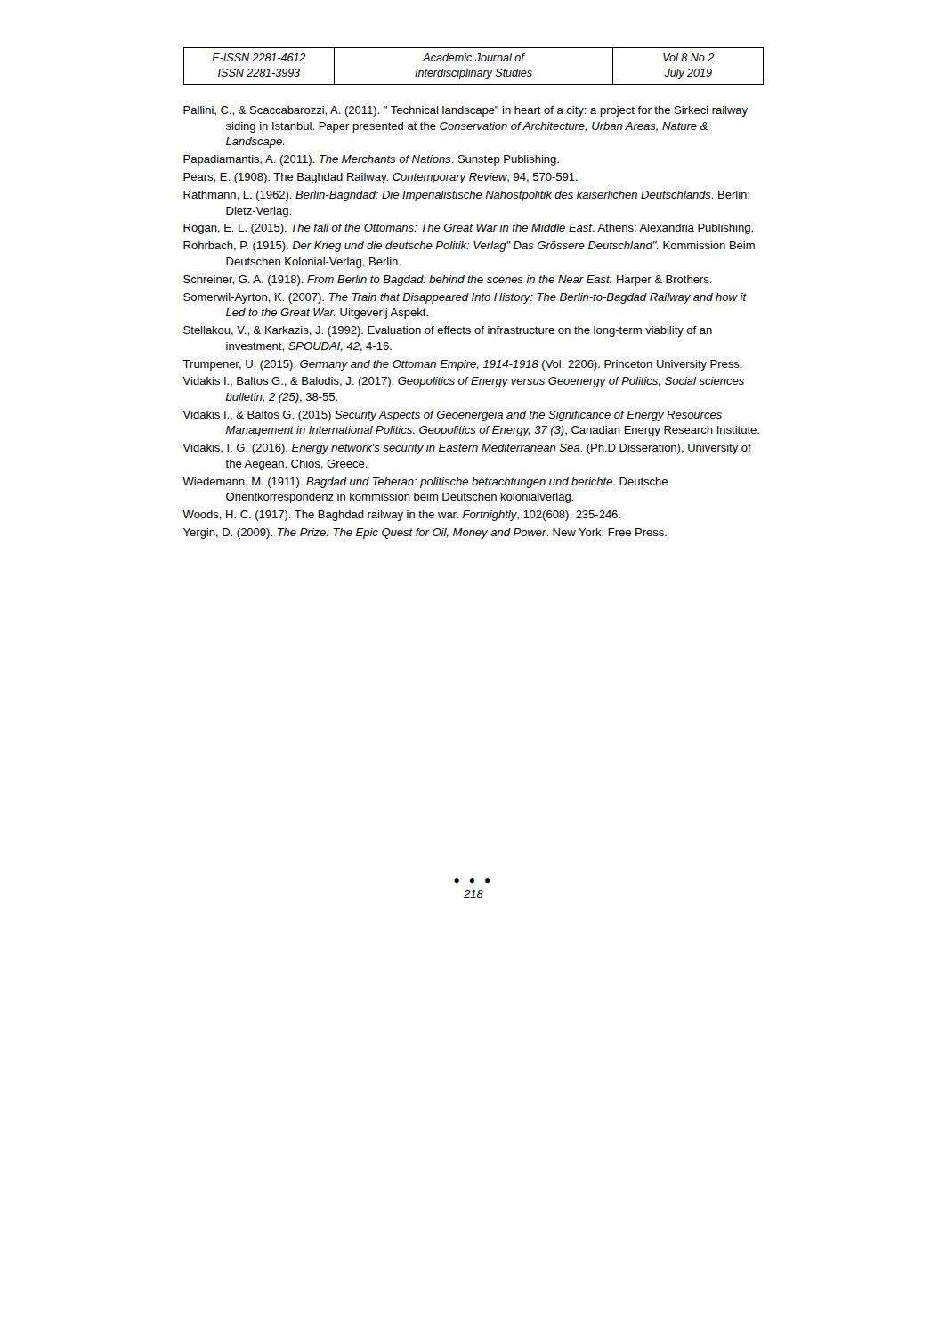| E-ISSN 2281-4612 ISSN 2281-3993 | Academic Journal of Interdisciplinary Studies | Vol 8 No 2 July 2019 |
Pallini, C., & Scaccabarozzi, A. (2011). " Technical landscape" in heart of a city: a project for the Sirkeci railway siding in Istanbul. Paper presented at the Conservation of Architecture, Urban Areas, Nature & Landscape.
Papadiamantis, A. (2011). The Merchants of Nations. Sunstep Publishing.
Pears, E. (1908). The Baghdad Railway. Contemporary Review, 94, 570-591.
Rathmann, L. (1962). Berlin-Baghdad: Die Imperialistische Nahostpolitik des kaiserlichen Deutschlands. Berlin: Dietz-Verlag.
Rogan, E. L. (2015). The fall of the Ottomans: The Great War in the Middle East. Athens: Alexandria Publishing.
Rohrbach, P. (1915). Der Krieg und die deutsche Politik: Verlag" Das Grössere Deutschland". Kommission Beim Deutschen Kolonial-Verlag, Berlin.
Schreiner, G. A. (1918). From Berlin to Bagdad: behind the scenes in the Near East. Harper & Brothers.
Somerwil-Ayrton, K. (2007). The Train that Disappeared Into History: The Berlin-to-Bagdad Railway and how it Led to the Great War. Uitgeverij Aspekt.
Stellakou, V., & Karkazis, J. (1992). Evaluation of effects of infrastructure on the long-term viability of an investment, SPOUDAI, 42, 4-16.
Trumpener, U. (2015). Germany and the Ottoman Empire, 1914-1918 (Vol. 2206). Princeton University Press.
Vidakis I., Baltos G., & Balodis, J. (2017). Geopolitics of Energy versus Geoenergy of Politics, Social sciences bulletin, 2 (25), 38-55.
Vidakis I., & Baltos G. (2015) Security Aspects of Geoenergeia and the Significance of Energy Resources Management in International Politics. Geopolitics of Energy, 37 (3), Canadian Energy Research Institute.
Vidakis, I. G. (2016). Energy network's security in Eastern Mediterranean Sea. (Ph.D Disseration), University of the Aegean, Chios, Greece.
Wiedemann, M. (1911). Bagdad und Teheran: politische betrachtungen und berichte. Deutsche Orientkorrespondenz in kommission beim Deutschen kolonialverlag.
Woods, H. C. (1917). The Baghdad railway in the war. Fortnightly, 102(608), 235-246.
Yergin, D. (2009). The Prize: The Epic Quest for Oil, Money and Power. New York: Free Press.
● ● ●
218